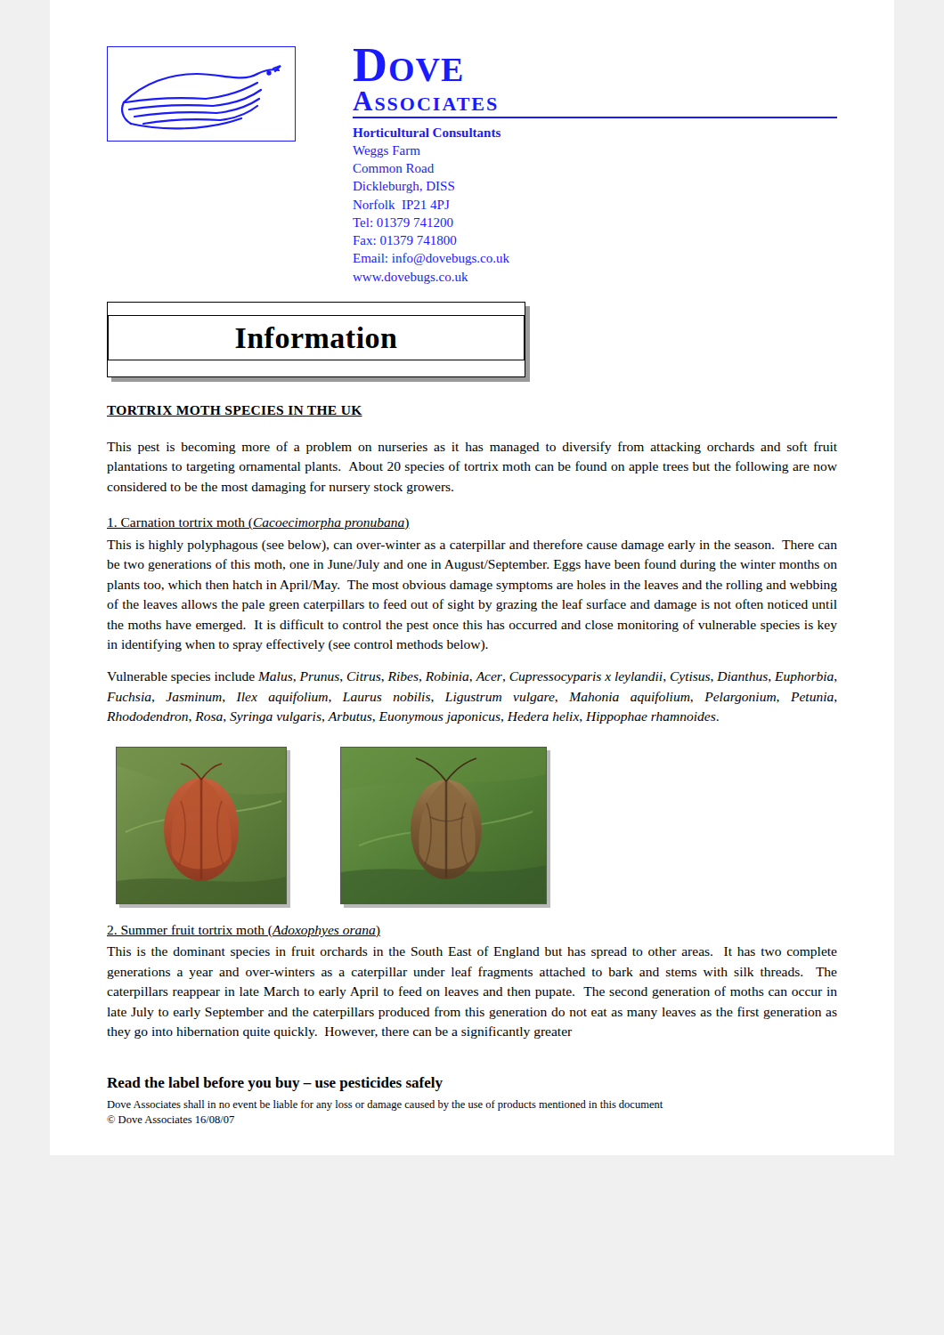Dove Associates
Horticultural Consultants
Weggs Farm
Common Road
Dickleburgh, DISS
Norfolk IP21 4PJ
Tel: 01379 741200
Fax: 01379 741800
Email: info@dovebugs.co.uk
www.dovebugs.co.uk
Information
TORTRIX MOTH SPECIES IN THE UK
This pest is becoming more of a problem on nurseries as it has managed to diversify from attacking orchards and soft fruit plantations to targeting ornamental plants. About 20 species of tortrix moth can be found on apple trees but the following are now considered to be the most damaging for nursery stock growers.
1. Carnation tortrix moth (Cacoecimorpha pronubana)
This is highly polyphagous (see below), can over-winter as a caterpillar and therefore cause damage early in the season. There can be two generations of this moth, one in June/July and one in August/September. Eggs have been found during the winter months on plants too, which then hatch in April/May. The most obvious damage symptoms are holes in the leaves and the rolling and webbing of the leaves allows the pale green caterpillars to feed out of sight by grazing the leaf surface and damage is not often noticed until the moths have emerged. It is difficult to control the pest once this has occurred and close monitoring of vulnerable species is key in identifying when to spray effectively (see control methods below).
Vulnerable species include Malus, Prunus, Citrus, Ribes, Robinia, Acer, Cupressocyparis x leylandii, Cytisus, Dianthus, Euphorbia, Fuchsia, Jasminum, Ilex aquifolium, Laurus nobilis, Ligustrum vulgare, Mahonia aquifolium, Pelargonium, Petunia, Rhododendron, Rosa, Syringa vulgaris, Arbutus, Euonymous japonicus, Hedera helix, Hippophae rhamnoides.
2. Summer fruit tortrix moth (Adoxophyes orana)
This is the dominant species in fruit orchards in the South East of England but has spread to other areas. It has two complete generations a year and over-winters as a caterpillar under leaf fragments attached to bark and stems with silk threads. The caterpillars reappear in late March to early April to feed on leaves and then pupate. The second generation of moths can occur in late July to early September and the caterpillars produced from this generation do not eat as many leaves as the first generation as they go into hibernation quite quickly. However, there can be a significantly greater
Read the label before you buy – use pesticides safely
Dove Associates shall in no event be liable for any loss or damage caused by the use of products mentioned in this document
© Dove Associates 16/08/07